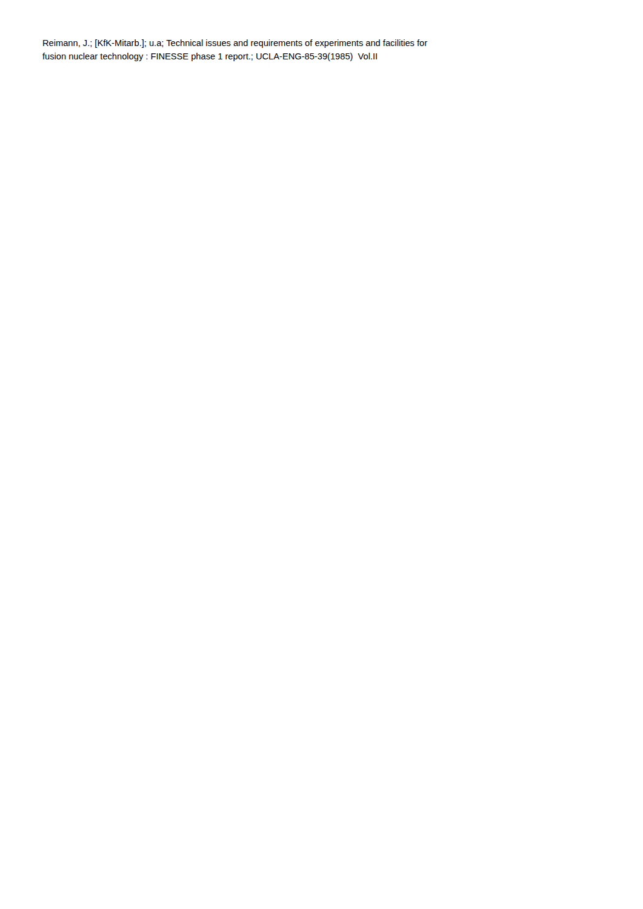Reimann, J.; [KfK-Mitarb.]; u.a; Technical issues and requirements of experiments and facilities for fusion nuclear technology : FINESSE phase 1 report.; UCLA-ENG-85-39(1985) Vol.II